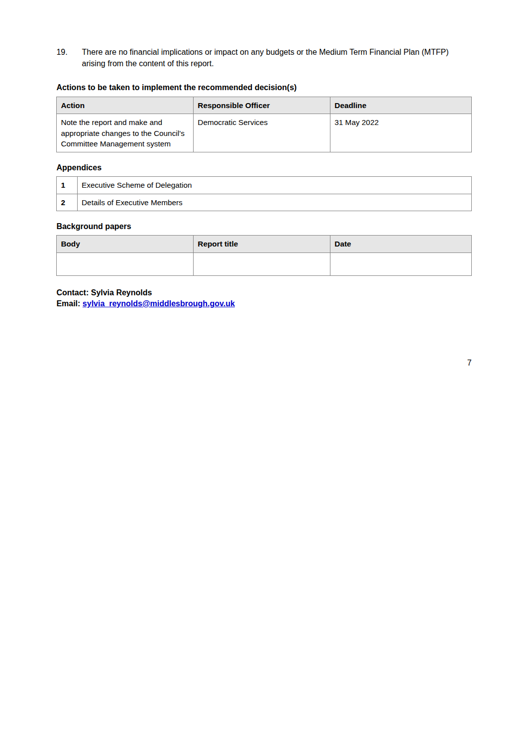19. There are no financial implications or impact on any budgets or the Medium Term Financial Plan (MTFP) arising from the content of this report.
Actions to be taken to implement the recommended decision(s)
| Action | Responsible Officer | Deadline |
| --- | --- | --- |
| Note the report and make and appropriate changes to the Council’s Committee Management system | Democratic Services | 31 May 2022 |
Appendices
| 1 | Executive Scheme of Delegation |
| 2 | Details of Executive Members |
Background papers
| Body | Report title | Date |
| --- | --- | --- |
Contact: Sylvia Reynolds
Email: sylvia_reynolds@middlesbrough.gov.uk
7